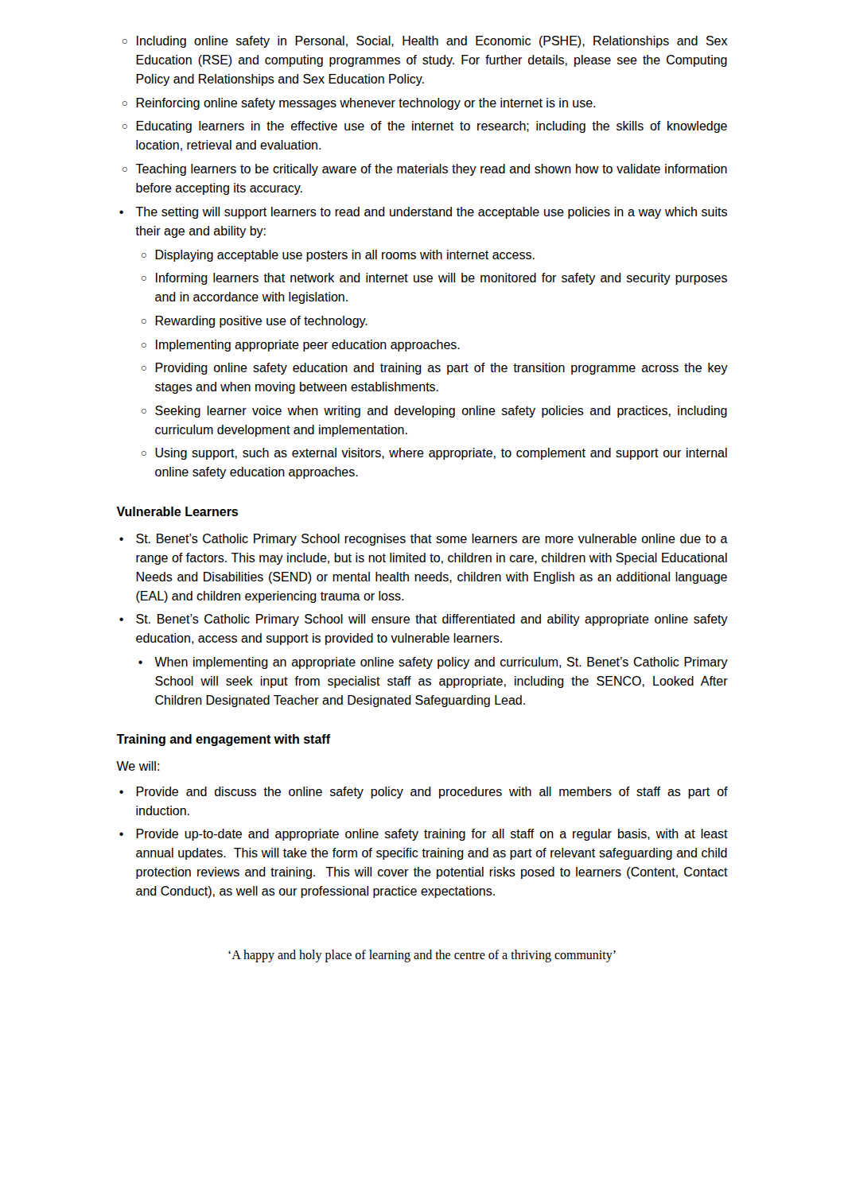Including online safety in Personal, Social, Health and Economic (PSHE), Relationships and Sex Education (RSE) and computing programmes of study. For further details, please see the Computing Policy and Relationships and Sex Education Policy.
Reinforcing online safety messages whenever technology or the internet is in use.
Educating learners in the effective use of the internet to research; including the skills of knowledge location, retrieval and evaluation.
Teaching learners to be critically aware of the materials they read and shown how to validate information before accepting its accuracy.
The setting will support learners to read and understand the acceptable use policies in a way which suits their age and ability by:
Displaying acceptable use posters in all rooms with internet access.
Informing learners that network and internet use will be monitored for safety and security purposes and in accordance with legislation.
Rewarding positive use of technology.
Implementing appropriate peer education approaches.
Providing online safety education and training as part of the transition programme across the key stages and when moving between establishments.
Seeking learner voice when writing and developing online safety policies and practices, including curriculum development and implementation.
Using support, such as external visitors, where appropriate, to complement and support our internal online safety education approaches.
Vulnerable Learners
St. Benet’s Catholic Primary School recognises that some learners are more vulnerable online due to a range of factors. This may include, but is not limited to, children in care, children with Special Educational Needs and Disabilities (SEND) or mental health needs, children with English as an additional language (EAL) and children experiencing trauma or loss.
St. Benet’s Catholic Primary School will ensure that differentiated and ability appropriate online safety education, access and support is provided to vulnerable learners.
When implementing an appropriate online safety policy and curriculum, St. Benet’s Catholic Primary School will seek input from specialist staff as appropriate, including the SENCO, Looked After Children Designated Teacher and Designated Safeguarding Lead.
Training and engagement with staff
We will:
Provide and discuss the online safety policy and procedures with all members of staff as part of induction.
Provide up-to-date and appropriate online safety training for all staff on a regular basis, with at least annual updates. This will take the form of specific training and as part of relevant safeguarding and child protection reviews and training. This will cover the potential risks posed to learners (Content, Contact and Conduct), as well as our professional practice expectations.
‘A happy and holy place of learning and the centre of a thriving community’